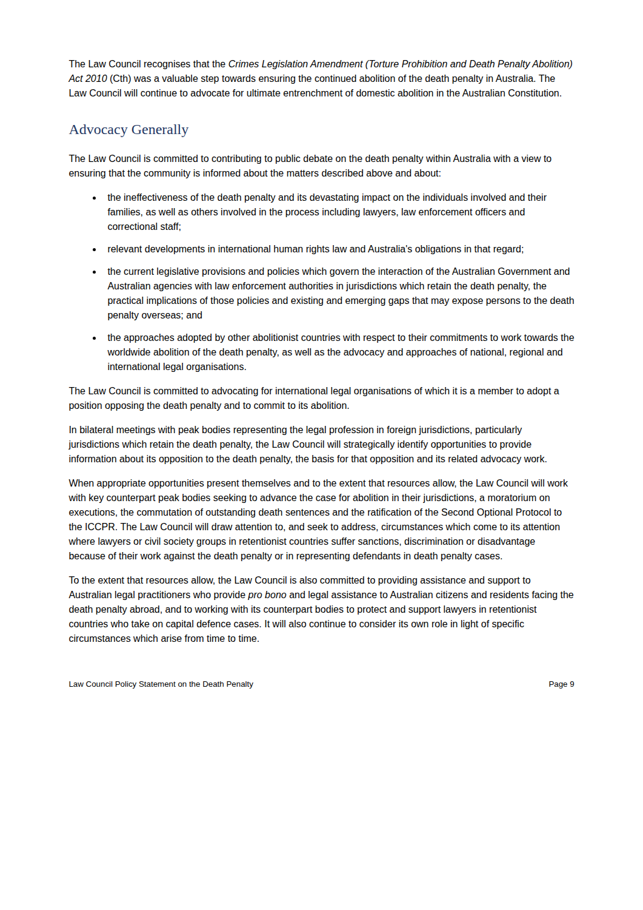The Law Council recognises that the Crimes Legislation Amendment (Torture Prohibition and Death Penalty Abolition) Act 2010 (Cth) was a valuable step towards ensuring the continued abolition of the death penalty in Australia. The Law Council will continue to advocate for ultimate entrenchment of domestic abolition in the Australian Constitution.
Advocacy Generally
The Law Council is committed to contributing to public debate on the death penalty within Australia with a view to ensuring that the community is informed about the matters described above and about:
the ineffectiveness of the death penalty and its devastating impact on the individuals involved and their families, as well as others involved in the process including lawyers, law enforcement officers and correctional staff;
relevant developments in international human rights law and Australia's obligations in that regard;
the current legislative provisions and policies which govern the interaction of the Australian Government and Australian agencies with law enforcement authorities in jurisdictions which retain the death penalty, the practical implications of those policies and existing and emerging gaps that may expose persons to the death penalty overseas; and
the approaches adopted by other abolitionist countries with respect to their commitments to work towards the worldwide abolition of the death penalty, as well as the advocacy and approaches of national, regional and international legal organisations.
The Law Council is committed to advocating for international legal organisations of which it is a member to adopt a position opposing the death penalty and to commit to its abolition.
In bilateral meetings with peak bodies representing the legal profession in foreign jurisdictions, particularly jurisdictions which retain the death penalty, the Law Council will strategically identify opportunities to provide information about its opposition to the death penalty, the basis for that opposition and its related advocacy work.
When appropriate opportunities present themselves and to the extent that resources allow, the Law Council will work with key counterpart peak bodies seeking to advance the case for abolition in their jurisdictions, a moratorium on executions, the commutation of outstanding death sentences and the ratification of the Second Optional Protocol to the ICCPR. The Law Council will draw attention to, and seek to address, circumstances which come to its attention where lawyers or civil society groups in retentionist countries suffer sanctions, discrimination or disadvantage because of their work against the death penalty or in representing defendants in death penalty cases.
To the extent that resources allow, the Law Council is also committed to providing assistance and support to Australian legal practitioners who provide pro bono and legal assistance to Australian citizens and residents facing the death penalty abroad, and to working with its counterpart bodies to protect and support lawyers in retentionist countries who take on capital defence cases. It will also continue to consider its own role in light of specific circumstances which arise from time to time.
Law Council Policy Statement on the Death Penalty Page 9